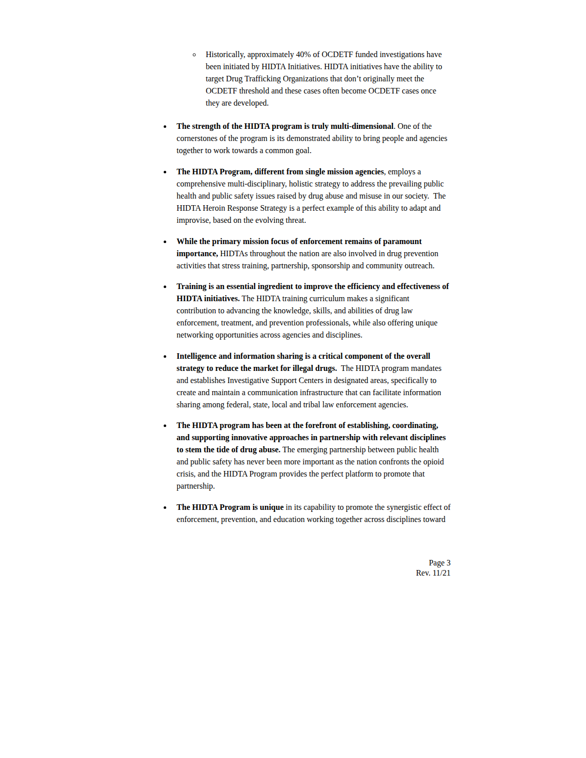Historically, approximately 40% of OCDETF funded investigations have been initiated by HIDTA Initiatives. HIDTA initiatives have the ability to target Drug Trafficking Organizations that don’t originally meet the OCDETF threshold and these cases often become OCDETF cases once they are developed.
The strength of the HIDTA program is truly multi-dimensional. One of the cornerstones of the program is its demonstrated ability to bring people and agencies together to work towards a common goal.
The HIDTA Program, different from single mission agencies, employs a comprehensive multi-disciplinary, holistic strategy to address the prevailing public health and public safety issues raised by drug abuse and misuse in our society. The HIDTA Heroin Response Strategy is a perfect example of this ability to adapt and improvise, based on the evolving threat.
While the primary mission focus of enforcement remains of paramount importance, HIDTAs throughout the nation are also involved in drug prevention activities that stress training, partnership, sponsorship and community outreach.
Training is an essential ingredient to improve the efficiency and effectiveness of HIDTA initiatives. The HIDTA training curriculum makes a significant contribution to advancing the knowledge, skills, and abilities of drug law enforcement, treatment, and prevention professionals, while also offering unique networking opportunities across agencies and disciplines.
Intelligence and information sharing is a critical component of the overall strategy to reduce the market for illegal drugs. The HIDTA program mandates and establishes Investigative Support Centers in designated areas, specifically to create and maintain a communication infrastructure that can facilitate information sharing among federal, state, local and tribal law enforcement agencies.
The HIDTA program has been at the forefront of establishing, coordinating, and supporting innovative approaches in partnership with relevant disciplines to stem the tide of drug abuse. The emerging partnership between public health and public safety has never been more important as the nation confronts the opioid crisis, and the HIDTA Program provides the perfect platform to promote that partnership.
The HIDTA Program is unique in its capability to promote the synergistic effect of enforcement, prevention, and education working together across disciplines toward
Page 3
Rev. 11/21